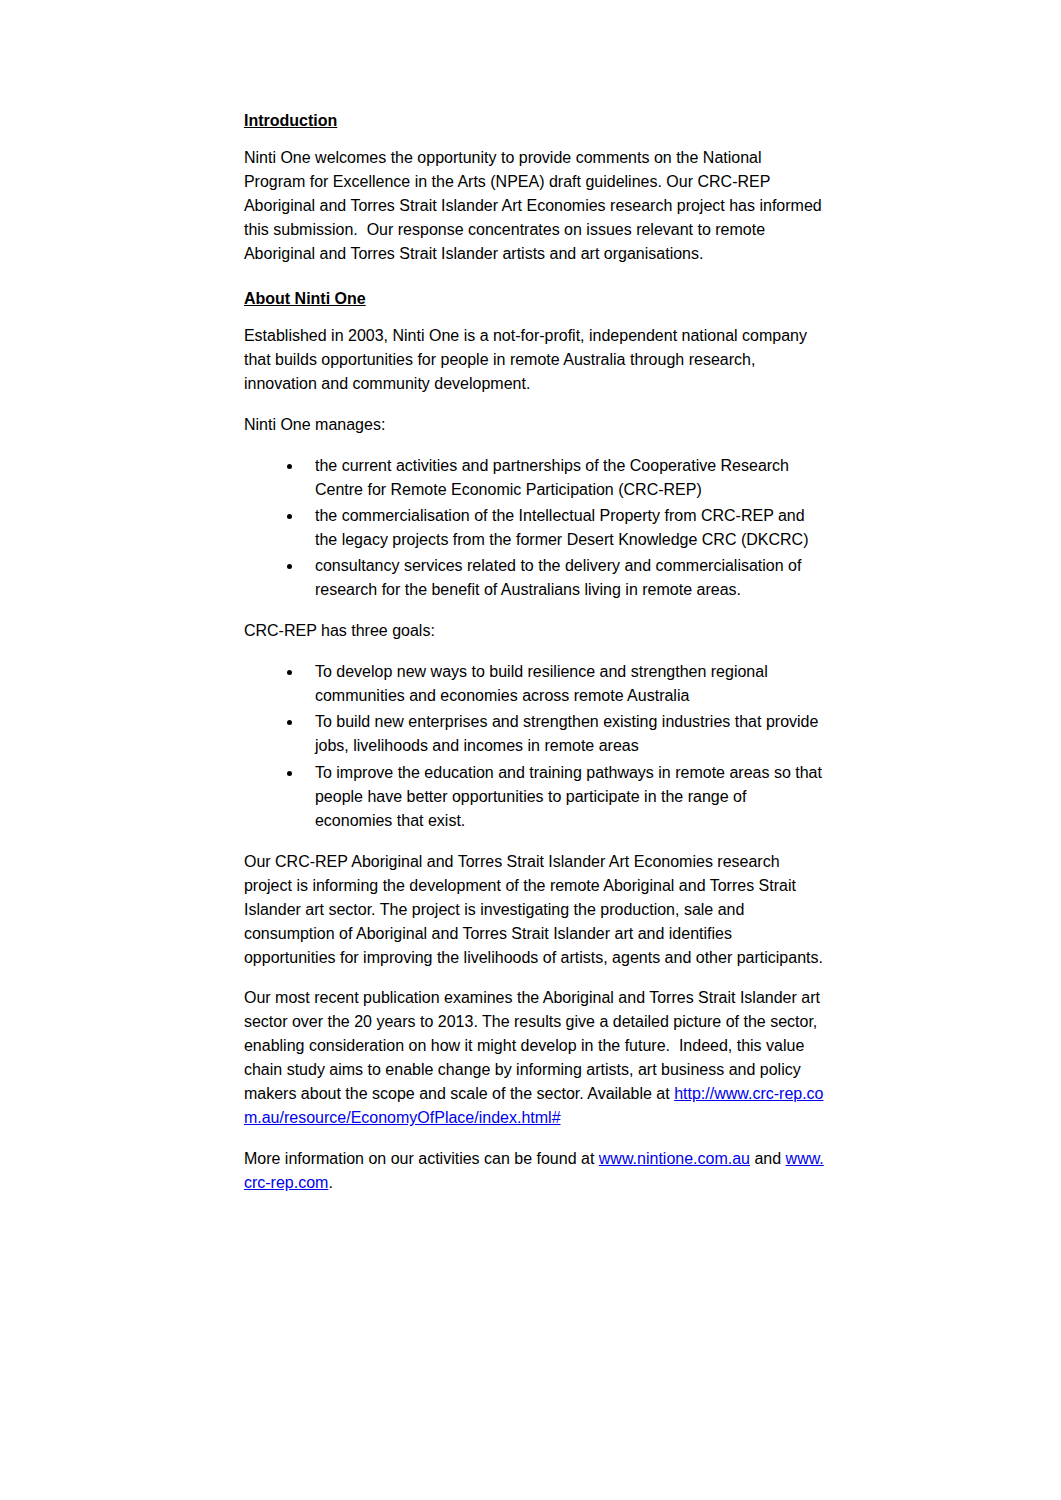Introduction
Ninti One welcomes the opportunity to provide comments on the National Program for Excellence in the Arts (NPEA) draft guidelines. Our CRC-REP Aboriginal and Torres Strait Islander Art Economies research project has informed this submission. Our response concentrates on issues relevant to remote Aboriginal and Torres Strait Islander artists and art organisations.
About Ninti One
Established in 2003, Ninti One is a not-for-profit, independent national company that builds opportunities for people in remote Australia through research, innovation and community development.
Ninti One manages:
the current activities and partnerships of the Cooperative Research Centre for Remote Economic Participation (CRC-REP)
the commercialisation of the Intellectual Property from CRC-REP and the legacy projects from the former Desert Knowledge CRC (DKCRC)
consultancy services related to the delivery and commercialisation of research for the benefit of Australians living in remote areas.
CRC-REP has three goals:
To develop new ways to build resilience and strengthen regional communities and economies across remote Australia
To build new enterprises and strengthen existing industries that provide jobs, livelihoods and incomes in remote areas
To improve the education and training pathways in remote areas so that people have better opportunities to participate in the range of economies that exist.
Our CRC-REP Aboriginal and Torres Strait Islander Art Economies research project is informing the development of the remote Aboriginal and Torres Strait Islander art sector. The project is investigating the production, sale and consumption of Aboriginal and Torres Strait Islander art and identifies opportunities for improving the livelihoods of artists, agents and other participants.
Our most recent publication examines the Aboriginal and Torres Strait Islander art sector over the 20 years to 2013. The results give a detailed picture of the sector, enabling consideration on how it might develop in the future. Indeed, this value chain study aims to enable change by informing artists, art business and policy makers about the scope and scale of the sector. Available at http://www.crc-rep.com.au/resource/EconomyOfPlace/index.html#
More information on our activities can be found at www.nintione.com.au and www.crc-rep.com.